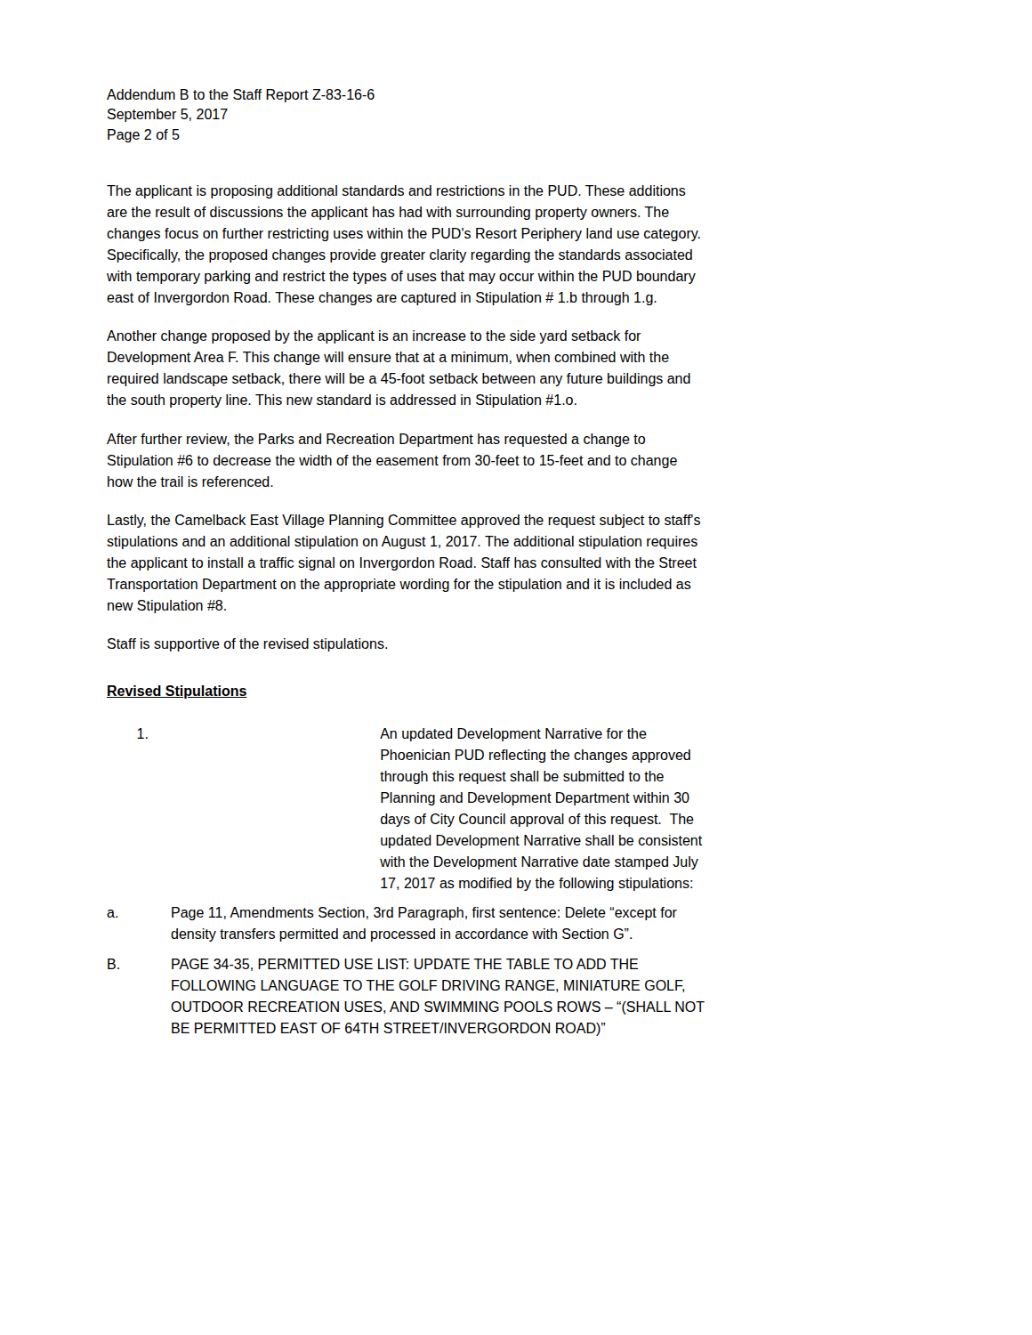Addendum B to the Staff Report Z-83-16-6
September 5, 2017
Page 2 of 5
The applicant is proposing additional standards and restrictions in the PUD. These additions are the result of discussions the applicant has had with surrounding property owners. The changes focus on further restricting uses within the PUD's Resort Periphery land use category. Specifically, the proposed changes provide greater clarity regarding the standards associated with temporary parking and restrict the types of uses that may occur within the PUD boundary east of Invergordon Road. These changes are captured in Stipulation # 1.b through 1.g.
Another change proposed by the applicant is an increase to the side yard setback for Development Area F. This change will ensure that at a minimum, when combined with the required landscape setback, there will be a 45-foot setback between any future buildings and the south property line. This new standard is addressed in Stipulation #1.o.
After further review, the Parks and Recreation Department has requested a change to Stipulation #6 to decrease the width of the easement from 30-feet to 15-feet and to change how the trail is referenced.
Lastly, the Camelback East Village Planning Committee approved the request subject to staff's stipulations and an additional stipulation on August 1, 2017. The additional stipulation requires the applicant to install a traffic signal on Invergordon Road. Staff has consulted with the Street Transportation Department on the appropriate wording for the stipulation and it is included as new Stipulation #8.
Staff is supportive of the revised stipulations.
Revised Stipulations
An updated Development Narrative for the Phoenician PUD reflecting the changes approved through this request shall be submitted to the Planning and Development Department within 30 days of City Council approval of this request. The updated Development Narrative shall be consistent with the Development Narrative date stamped July 17, 2017 as modified by the following stipulations:
a. Page 11, Amendments Section, 3rd Paragraph, first sentence: Delete “except for density transfers permitted and processed in accordance with Section G”.
B. Page 34-35, Permitted Use List: Update the table to add the following language to the golf driving range, miniature golf, outdoor recreation uses, and swimming pools rows – “(shall not be permitted east of 64th Street/Invergordon Road)”